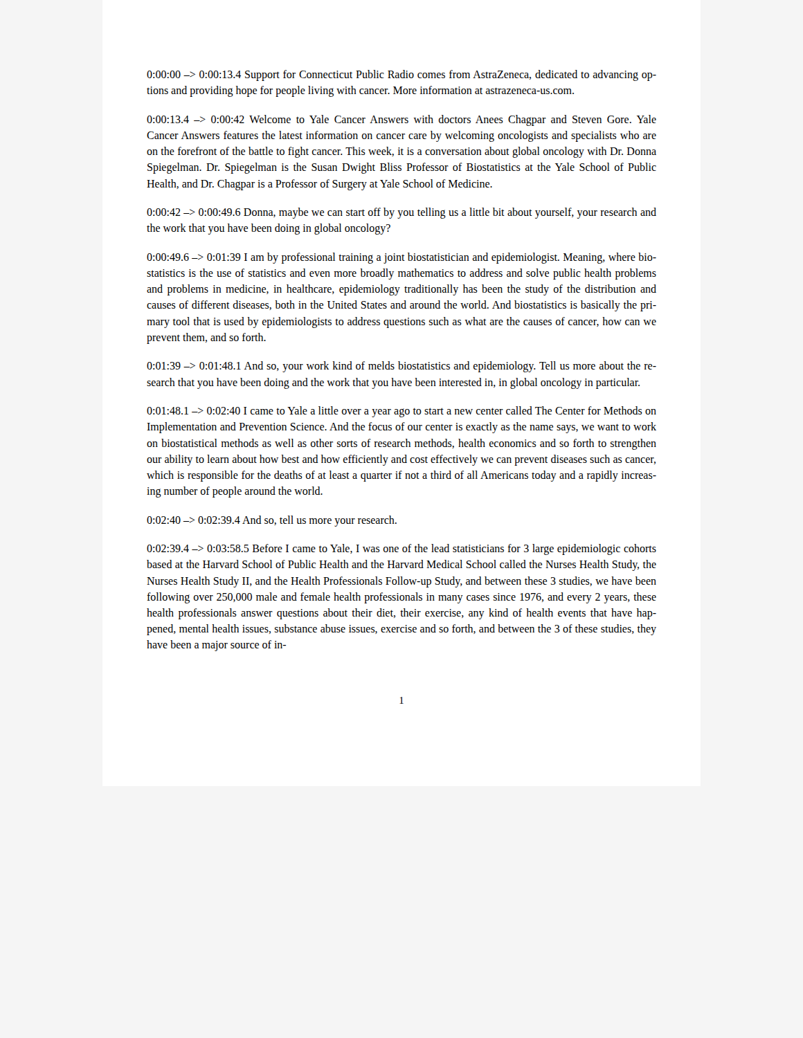0:00:00 –> 0:00:13.4 Support for Connecticut Public Radio comes from AstraZeneca, dedicated to advancing options and providing hope for people living with cancer. More information at astrazeneca-us.com.
0:00:13.4 –> 0:00:42 Welcome to Yale Cancer Answers with doctors Anees Chagpar and Steven Gore. Yale Cancer Answers features the latest information on cancer care by welcoming oncologists and specialists who are on the forefront of the battle to fight cancer. This week, it is a conversation about global oncology with Dr. Donna Spiegelman. Dr. Spiegelman is the Susan Dwight Bliss Professor of Biostatistics at the Yale School of Public Health, and Dr. Chagpar is a Professor of Surgery at Yale School of Medicine.
0:00:42 –> 0:00:49.6 Donna, maybe we can start off by you telling us a little bit about yourself, your research and the work that you have been doing in global oncology?
0:00:49.6 –> 0:01:39 I am by professional training a joint biostatistician and epidemiologist. Meaning, where biostatistics is the use of statistics and even more broadly mathematics to address and solve public health problems and problems in medicine, in healthcare, epidemiology traditionally has been the study of the distribution and causes of different diseases, both in the United States and around the world. And biostatistics is basically the primary tool that is used by epidemiologists to address questions such as what are the causes of cancer, how can we prevent them, and so forth.
0:01:39 –> 0:01:48.1 And so, your work kind of melds biostatistics and epidemiology. Tell us more about the research that you have been doing and the work that you have been interested in, in global oncology in particular.
0:01:48.1 –> 0:02:40 I came to Yale a little over a year ago to start a new center called The Center for Methods on Implementation and Prevention Science. And the focus of our center is exactly as the name says, we want to work on biostatistical methods as well as other sorts of research methods, health economics and so forth to strengthen our ability to learn about how best and how efficiently and cost effectively we can prevent diseases such as cancer, which is responsible for the deaths of at least a quarter if not a third of all Americans today and a rapidly increasing number of people around the world.
0:02:40 –> 0:02:39.4 And so, tell us more your research.
0:02:39.4 –> 0:03:58.5 Before I came to Yale, I was one of the lead statisticians for 3 large epidemiologic cohorts based at the Harvard School of Public Health and the Harvard Medical School called the Nurses Health Study, the Nurses Health Study II, and the Health Professionals Follow-up Study, and between these 3 studies, we have been following over 250,000 male and female health professionals in many cases since 1976, and every 2 years, these health professionals answer questions about their diet, their exercise, any kind of health events that have happened, mental health issues, substance abuse issues, exercise and so forth, and between the 3 of these studies, they have been a major source of in-
1